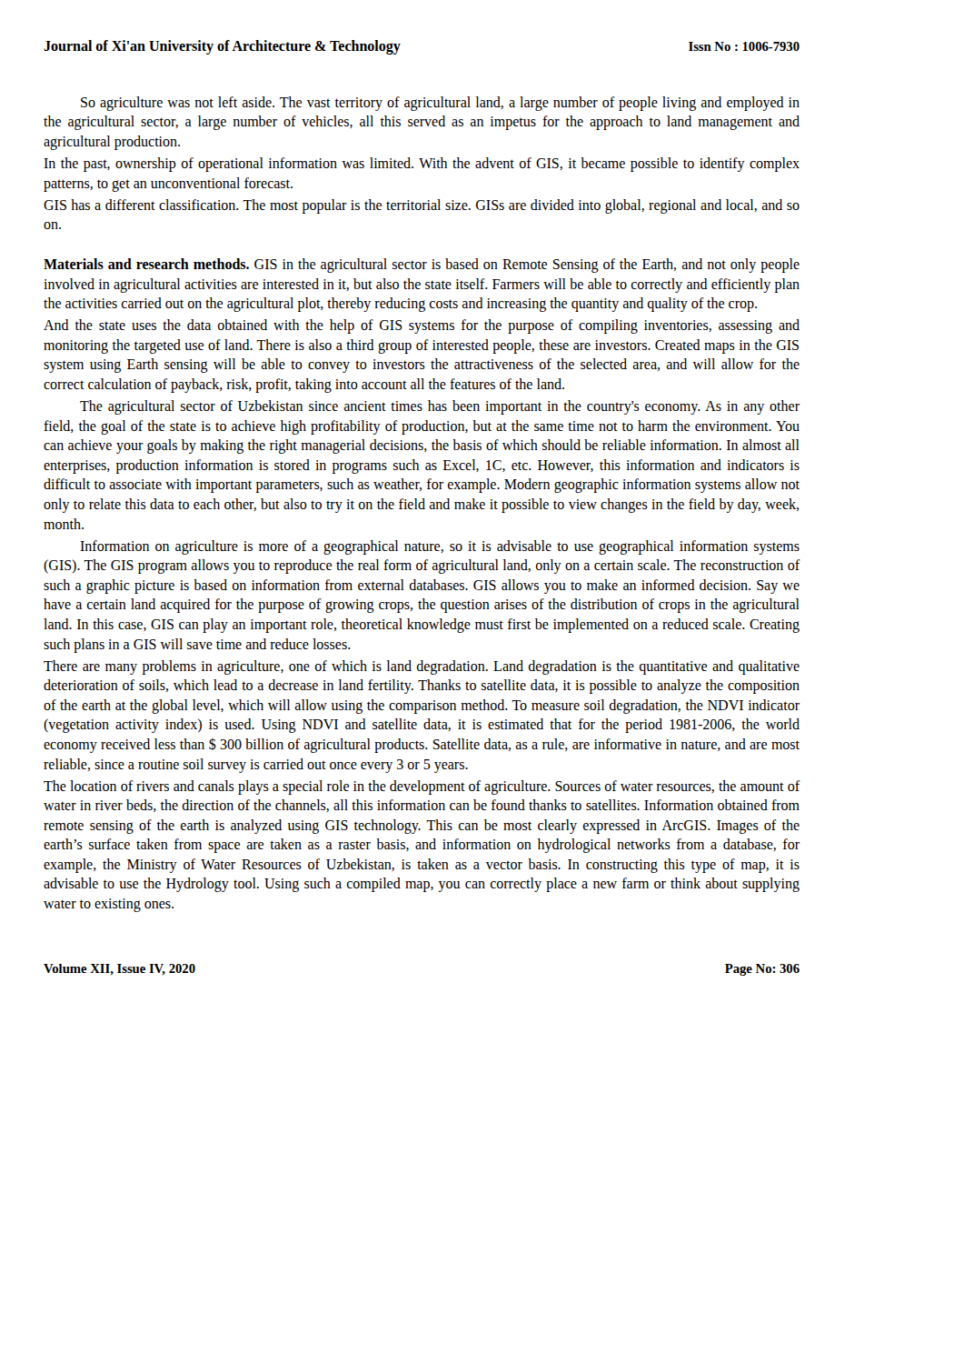Journal of Xi'an University of Architecture & Technology Issn No : 1006-7930
So agriculture was not left aside. The vast territory of agricultural land, a large number of people living and employed in the agricultural sector, a large number of vehicles, all this served as an impetus for the approach to land management and agricultural production.
In the past, ownership of operational information was limited. With the advent of GIS, it became possible to identify complex patterns, to get an unconventional forecast.
GIS has a different classification. The most popular is the territorial size. GISs are divided into global, regional and local, and so on.
Materials and research methods. GIS in the agricultural sector is based on Remote Sensing of the Earth, and not only people involved in agricultural activities are interested in it, but also the state itself. Farmers will be able to correctly and efficiently plan the activities carried out on the agricultural plot, thereby reducing costs and increasing the quantity and quality of the crop.
And the state uses the data obtained with the help of GIS systems for the purpose of compiling inventories, assessing and monitoring the targeted use of land. There is also a third group of interested people, these are investors. Created maps in the GIS system using Earth sensing will be able to convey to investors the attractiveness of the selected area, and will allow for the correct calculation of payback, risk, profit, taking into account all the features of the land.
The agricultural sector of Uzbekistan since ancient times has been important in the country's economy. As in any other field, the goal of the state is to achieve high profitability of production, but at the same time not to harm the environment. You can achieve your goals by making the right managerial decisions, the basis of which should be reliable information. In almost all enterprises, production information is stored in programs such as Excel, 1C, etc. However, this information and indicators is difficult to associate with important parameters, such as weather, for example. Modern geographic information systems allow not only to relate this data to each other, but also to try it on the field and make it possible to view changes in the field by day, week, month.
Information on agriculture is more of a geographical nature, so it is advisable to use geographical information systems (GIS). The GIS program allows you to reproduce the real form of agricultural land, only on a certain scale. The reconstruction of such a graphic picture is based on information from external databases. GIS allows you to make an informed decision. Say we have a certain land acquired for the purpose of growing crops, the question arises of the distribution of crops in the agricultural land. In this case, GIS can play an important role, theoretical knowledge must first be implemented on a reduced scale. Creating such plans in a GIS will save time and reduce losses.
There are many problems in agriculture, one of which is land degradation. Land degradation is the quantitative and qualitative deterioration of soils, which lead to a decrease in land fertility. Thanks to satellite data, it is possible to analyze the composition of the earth at the global level, which will allow using the comparison method. To measure soil degradation, the NDVI indicator (vegetation activity index) is used. Using NDVI and satellite data, it is estimated that for the period 1981-2006, the world economy received less than $ 300 billion of agricultural products. Satellite data, as a rule, are informative in nature, and are most reliable, since a routine soil survey is carried out once every 3 or 5 years.
The location of rivers and canals plays a special role in the development of agriculture. Sources of water resources, the amount of water in river beds, the direction of the channels, all this information can be found thanks to satellites. Information obtained from remote sensing of the earth is analyzed using GIS technology. This can be most clearly expressed in ArcGIS. Images of the earth’s surface taken from space are taken as a raster basis, and information on hydrological networks from a database, for example, the Ministry of Water Resources of Uzbekistan, is taken as a vector basis. In constructing this type of map, it is advisable to use the Hydrology tool. Using such a compiled map, you can correctly place a new farm or think about supplying water to existing ones.
Volume XII, Issue IV, 2020 Page No: 306